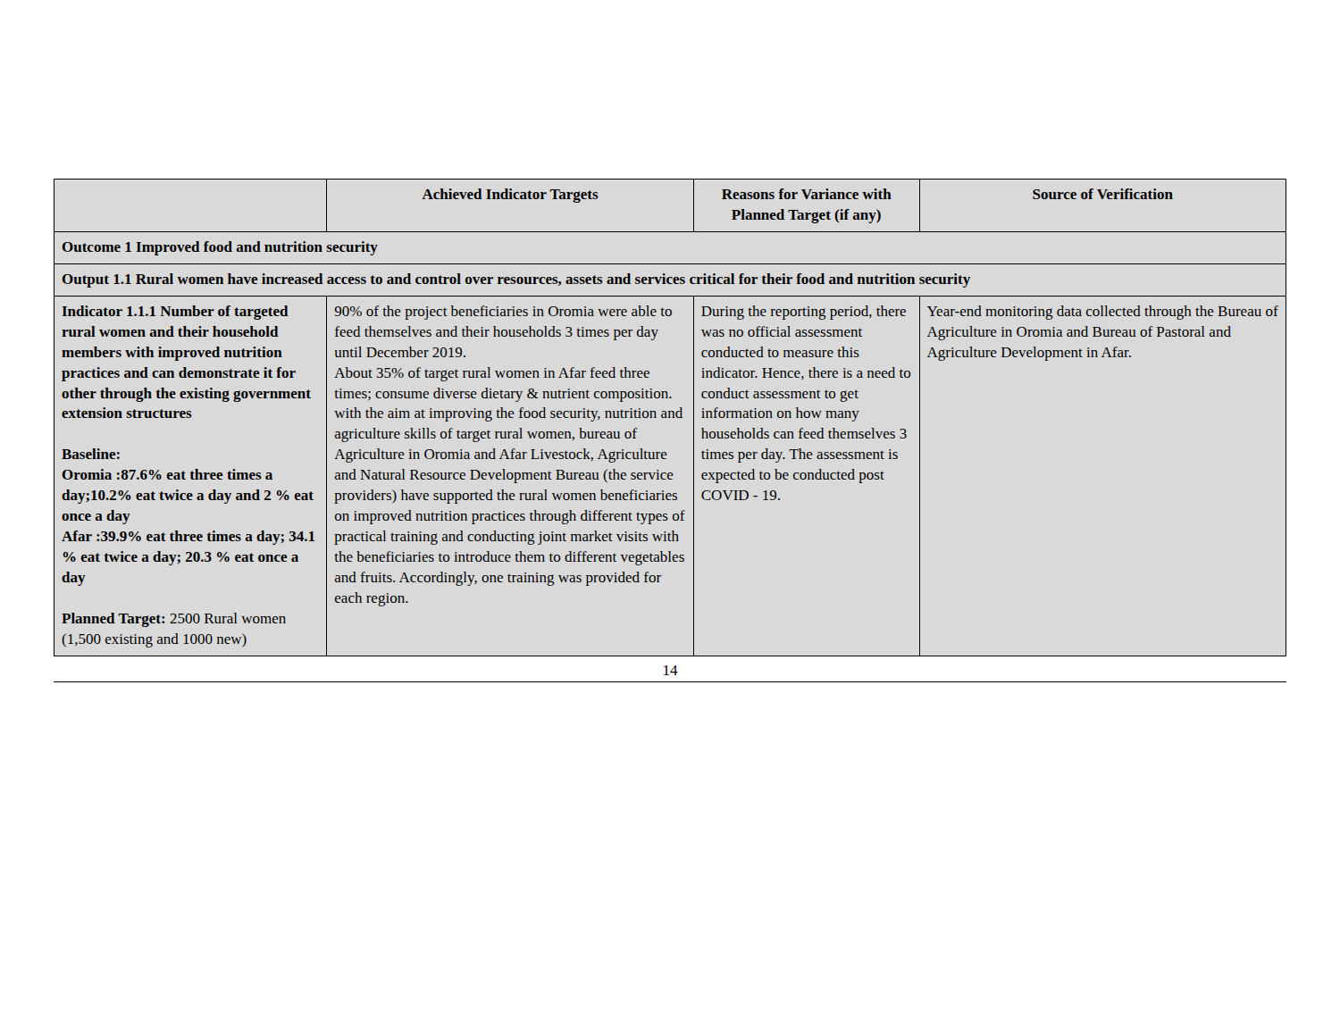| | Achieved Indicator Targets | Reasons for Variance with Planned Target (if any) | Source of Verification |
| --- | --- | --- | --- |
| Outcome 1 Improved food and nutrition security |
| Output 1.1 Rural women have increased access to and control over resources, assets and services critical for their food and nutrition security |
| Indicator 1.1.1 Number of targeted rural women and their household members with improved nutrition practices and can demonstrate it for other through the existing government extension structures Baseline: Oromia :87.6% eat three times a day;10.2% eat twice a day and 2 % eat once a day Afar :39.9% eat three times a day; 34.1 % eat twice a day; 20.3 % eat once a day Planned Target: 2500 Rural women (1,500 existing and 1000 new) | 90% of the project beneficiaries in Oromia were able to feed themselves and their households 3 times per day until December 2019. About 35% of target rural women in Afar feed three times; consume diverse dietary & nutrient composition. with the aim at improving the food security, nutrition and agriculture skills of target rural women, bureau of Agriculture in Oromia and Afar Livestock, Agriculture and Natural Resource Development Bureau (the service providers) have supported the rural women beneficiaries on improved nutrition practices through different types of practical training and conducting joint market visits with the beneficiaries to introduce them to different vegetables and fruits. Accordingly, one training was provided for each region. | During the reporting period, there was no official assessment conducted to measure this indicator. Hence, there is a need to conduct assessment to get information on how many households can feed themselves 3 times per day. The assessment is expected to be conducted post COVID - 19. | Year-end monitoring data collected through the Bureau of Agriculture in Oromia and Bureau of Pastoral and Agriculture Development in Afar. |
14